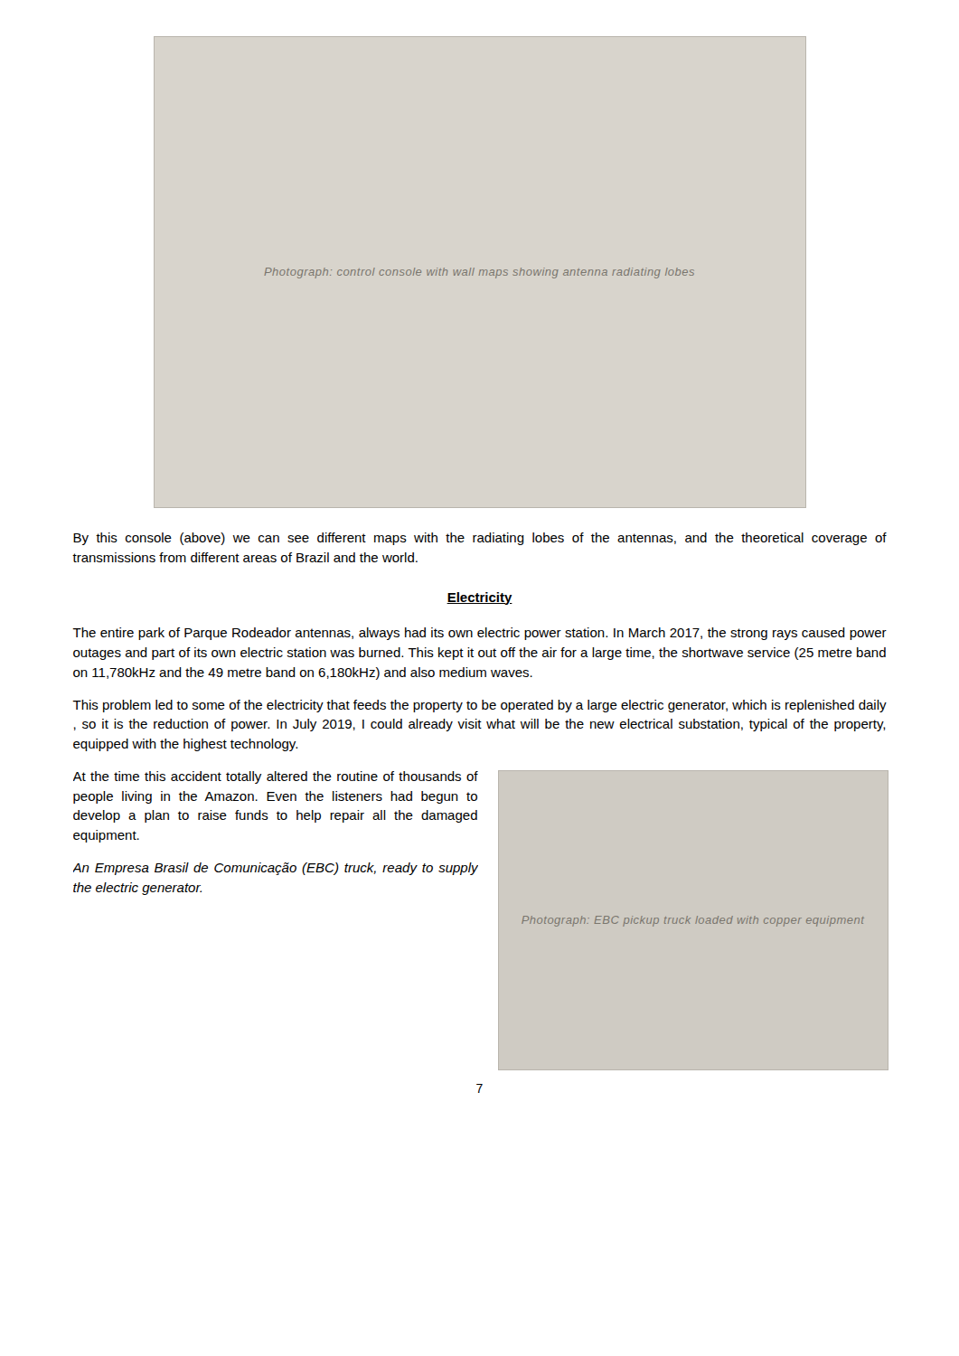Photograph: control console with wall maps showing antenna radiating lobes
By this console (above) we can see different maps with the radiating lobes of the antennas, and the theoretical coverage of transmissions from different areas of Brazil and the world.
Electricity
The entire park of Parque Rodeador antennas, always had its own electric power station. In March 2017, the strong rays caused power outages and part of its own electric station was burned. This kept it out off the air for a large time, the shortwave service (25 metre band on 11,780kHz and the 49 metre band on 6,180kHz) and also medium waves.
This problem led to some of the electricity that feeds the property to be operated by a large electric generator, which is replenished daily , so it is the reduction of power. In July 2019, I could already visit what will be the new electrical substation, typical of the property, equipped with the highest technology.
Photograph: EBC pickup truck loaded with copper equipment
At the time this accident totally altered the routine of thousands of people living in the Amazon. Even the listeners had begun to develop a plan to raise funds to help repair all the damaged equipment.
An Empresa Brasil de Comunicação (EBC) truck, ready to supply the electric generator.
7